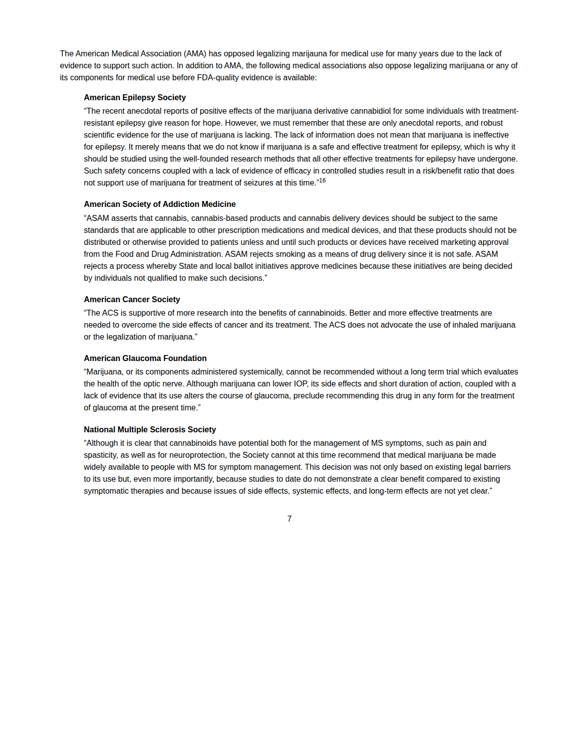The American Medical Association (AMA) has opposed legalizing marijauna for medical use for many years due to the lack of evidence to support such action. In addition to AMA, the following medical associations also oppose legalizing marijuana or any of its components for medical use before FDA-quality evidence is available:
American Epilepsy Society
“The recent anecdotal reports of positive effects of the marijuana derivative cannabidiol for some individuals with treatment-resistant epilepsy give reason for hope. However, we must remember that these are only anecdotal reports, and robust scientific evidence for the use of marijuana is lacking. The lack of information does not mean that marijuana is ineffective for epilepsy. It merely means that we do not know if marijuana is a safe and effective treatment for epilepsy, which is why it should be studied using the well-founded research methods that all other effective treatments for epilepsy have undergone. Such safety concerns coupled with a lack of evidence of efficacy in controlled studies result in a risk/benefit ratio that does not support use of marijuana for treatment of seizures at this time.”16
American Society of Addiction Medicine
“ASAM asserts that cannabis, cannabis-based products and cannabis delivery devices should be subject to the same standards that are applicable to other prescription medications and medical devices, and that these products should not be distributed or otherwise provided to patients unless and until such products or devices have received marketing approval from the Food and Drug Administration. ASAM rejects smoking as a means of drug delivery since it is not safe. ASAM rejects a process whereby State and local ballot initiatives approve medicines because these initiatives are being decided by individuals not qualified to make such decisions.”
American Cancer Society
“The ACS is supportive of more research into the benefits of cannabinoids. Better and more effective treatments are needed to overcome the side effects of cancer and its treatment. The ACS does not advocate the use of inhaled marijuana or the legalization of marijuana.”
American Glaucoma Foundation
“Marijuana, or its components administered systemically, cannot be recommended without a long term trial which evaluates the health of the optic nerve. Although marijuana can lower IOP, its side effects and short duration of action, coupled with a lack of evidence that its use alters the course of glaucoma, preclude recommending this drug in any form for the treatment of glaucoma at the present time.”
National Multiple Sclerosis Society
“Although it is clear that cannabinoids have potential both for the management of MS symptoms, such as pain and spasticity, as well as for neuroprotection, the Society cannot at this time recommend that medical marijuana be made widely available to people with MS for symptom management. This decision was not only based on existing legal barriers to its use but, even more importantly, because studies to date do not demonstrate a clear benefit compared to existing symptomatic therapies and because issues of side effects, systemic effects, and long-term effects are not yet clear.”
7